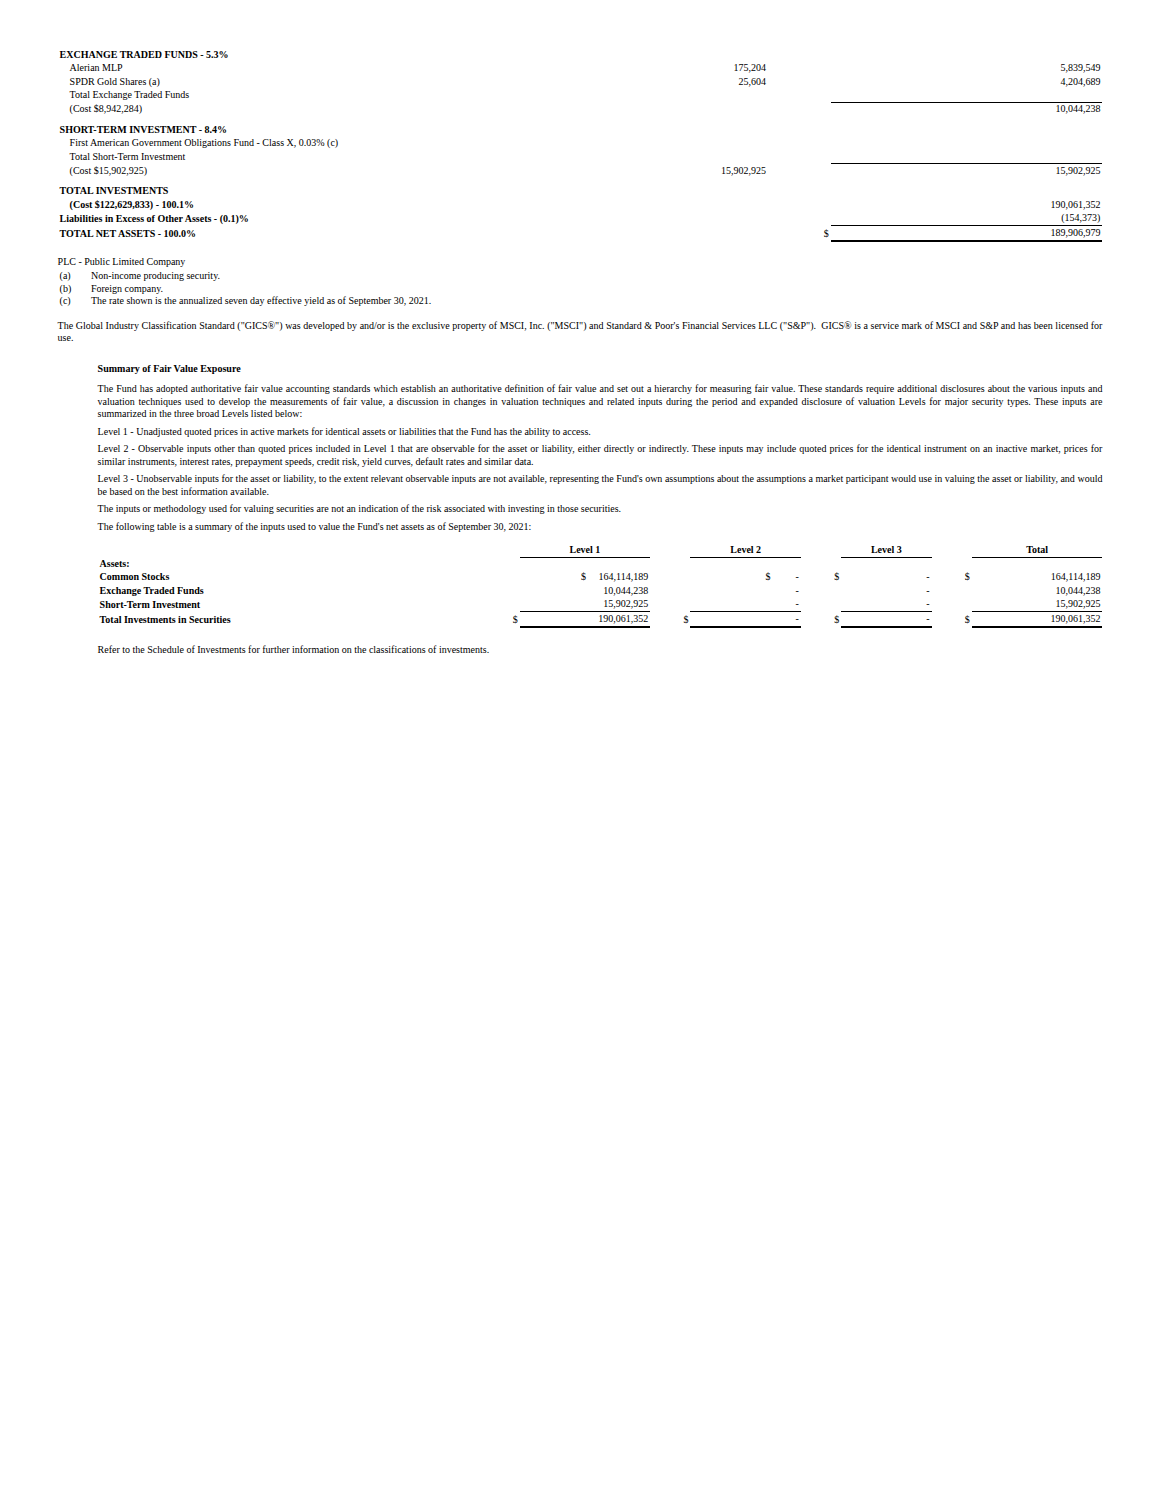| EXCHANGE TRADED FUNDS - 5.3% | | | | |
| Alerian MLP | 175,204 | | | 5,839,549 |
| SPDR Gold Shares (a) | 25,604 | | | 4,204,689 |
| Total Exchange Traded Funds | | | | |
| (Cost $8,942,284) | | | | 10,044,238 |
| SHORT-TERM INVESTMENT - 8.4% | | | | |
| First American Government Obligations Fund - Class X, 0.03% (c) | | | | |
| Total Short-Term Investment | | | | |
| (Cost $15,902,925) | 15,902,925 | | | 15,902,925 |
| TOTAL INVESTMENTS | | | | |
| (Cost $122,629,833) - 100.1% | | | | 190,061,352 |
| Liabilities in Excess of Other Assets - (0.1)% | | | | (154,373) |
| TOTAL NET ASSETS - 100.0% | | | $ | 189,906,979 |
PLC - Public Limited Company
| (a) | Non-income producing security. |
| (b) | Foreign company. |
| (c) | The rate shown is the annualized seven day effective yield as of September 30, 2021. |
The Global Industry Classification Standard ("GICS®") was developed by and/or is the exclusive property of MSCI, Inc. ("MSCI") and Standard & Poor's Financial Services LLC ("S&P"). GICS® is a service mark of MSCI and S&P and has been licensed for use.
Summary of Fair Value Exposure
The Fund has adopted authoritative fair value accounting standards which establish an authoritative definition of fair value and set out a hierarchy for measuring fair value. These standards require additional disclosures about the various inputs and valuation techniques used to develop the measurements of fair value, a discussion in changes in valuation techniques and related inputs during the period and expanded disclosure of valuation Levels for major security types. These inputs are summarized in the three broad Levels listed below:
Level 1 - Unadjusted quoted prices in active markets for identical assets or liabilities that the Fund has the ability to access.
Level 2 - Observable inputs other than quoted prices included in Level 1 that are observable for the asset or liability, either directly or indirectly. These inputs may include quoted prices for the identical instrument on an inactive market, prices for similar instruments, interest rates, prepayment speeds, credit risk, yield curves, default rates and similar data.
Level 3 - Unobservable inputs for the asset or liability, to the extent relevant observable inputs are not available, representing the Fund's own assumptions about the assumptions a market participant would use in valuing the asset or liability, and would be based on the best information available.
The inputs or methodology used for valuing securities are not an indication of the risk associated with investing in those securities.
The following table is a summary of the inputs used to value the Fund's net assets as of September 30, 2021:
| | | Level 1 | | | Level 2 | | | Level 3 | | | Total |
| Assets: | | | | | | | | | | | |
| Common Stocks | | $ 164,114,189 | | | $ - | | $ | - | | $ | 164,114,189 |
| Exchange Traded Funds | | 10,044,238 | | | - | | | - | | | 10,044,238 |
| Short-Term Investment | | 15,902,925 | | | - | | | - | | | 15,902,925 |
| Total Investments in Securities | $ | 190,061,352 | | $ | - | | $ | - | | $ | 190,061,352 |
Refer to the Schedule of Investments for further information on the classifications of investments.